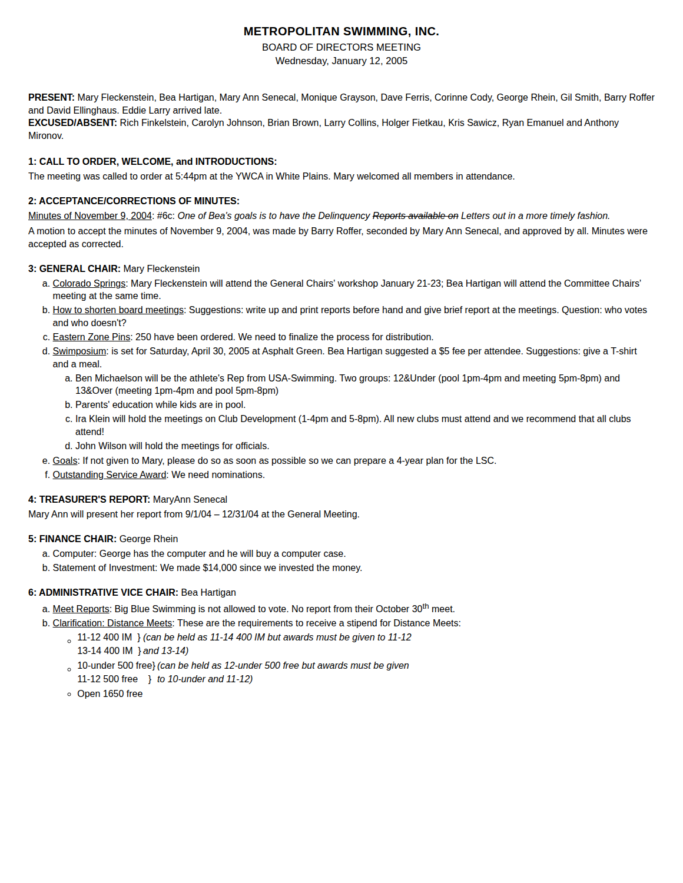METROPOLITAN SWIMMING, INC.
BOARD OF DIRECTORS MEETING
Wednesday, January 12, 2005
PRESENT: Mary Fleckenstein, Bea Hartigan, Mary Ann Senecal, Monique Grayson, Dave Ferris, Corinne Cody, George Rhein, Gil Smith, Barry Roffer and David Ellinghaus. Eddie Larry arrived late.
EXCUSED/ABSENT: Rich Finkelstein, Carolyn Johnson, Brian Brown, Larry Collins, Holger Fietkau, Kris Sawicz, Ryan Emanuel and Anthony Mironov.
1: CALL TO ORDER, WELCOME, and INTRODUCTIONS:
The meeting was called to order at 5:44pm at the YWCA in White Plains. Mary welcomed all members in attendance.
2: ACCEPTANCE/CORRECTIONS OF MINUTES:
Minutes of November 9, 2004: #6c: One of Bea's goals is to have the Delinquency Reports available on Letters out in a more timely fashion.
A motion to accept the minutes of November 9, 2004, was made by Barry Roffer, seconded by Mary Ann Senecal, and approved by all. Minutes were accepted as corrected.
3: GENERAL CHAIR: Mary Fleckenstein
Colorado Springs: Mary Fleckenstein will attend the General Chairs' workshop January 21-23; Bea Hartigan will attend the Committee Chairs' meeting at the same time.
How to shorten board meetings: Suggestions: write up and print reports before hand and give brief report at the meetings. Question: who votes and who doesn't?
Eastern Zone Pins: 250 have been ordered. We need to finalize the process for distribution.
Swimposium: is set for Saturday, April 30, 2005 at Asphalt Green. Bea Hartigan suggested a $5 fee per attendee. Suggestions: give a T-shirt and a meal.
Ben Michaelson will be the athlete's Rep from USA-Swimming. Two groups: 12&Under (pool 1pm-4pm and meeting 5pm-8pm) and 13&Over (meeting 1pm-4pm and pool 5pm-8pm)
Parents' education while kids are in pool.
Ira Klein will hold the meetings on Club Development (1-4pm and 5-8pm). All new clubs must attend and we recommend that all clubs attend!
John Wilson will hold the meetings for officials.
Goals: If not given to Mary, please do so as soon as possible so we can prepare a 4-year plan for the LSC.
Outstanding Service Award: We need nominations.
4: TREASURER'S REPORT: MaryAnn Senecal
Mary Ann will present her report from 9/1/04 – 12/31/04 at the General Meeting.
5: FINANCE CHAIR: George Rhein
Computer: George has the computer and he will buy a computer case.
Statement of Investment: We made $14,000 since we invested the money.
6: ADMINISTRATIVE VICE CHAIR: Bea Hartigan
Meet Reports: Big Blue Swimming is not allowed to vote. No report from their October 30th meet.
Clarification: Distance Meets: These are the requirements to receive a stipend for Distance Meets:
| 11-12 400 IM } | (can be held as 11-14 400 IM but awards must be given to 11-12 |
| 13-14 400 IM } | and 13-14) |
| 10-under 500 free} | (can be held as 12-under 500 free but awards must be given |
| 11-12 500 free } | to 10-under and 11-12) |
Open 1650 free